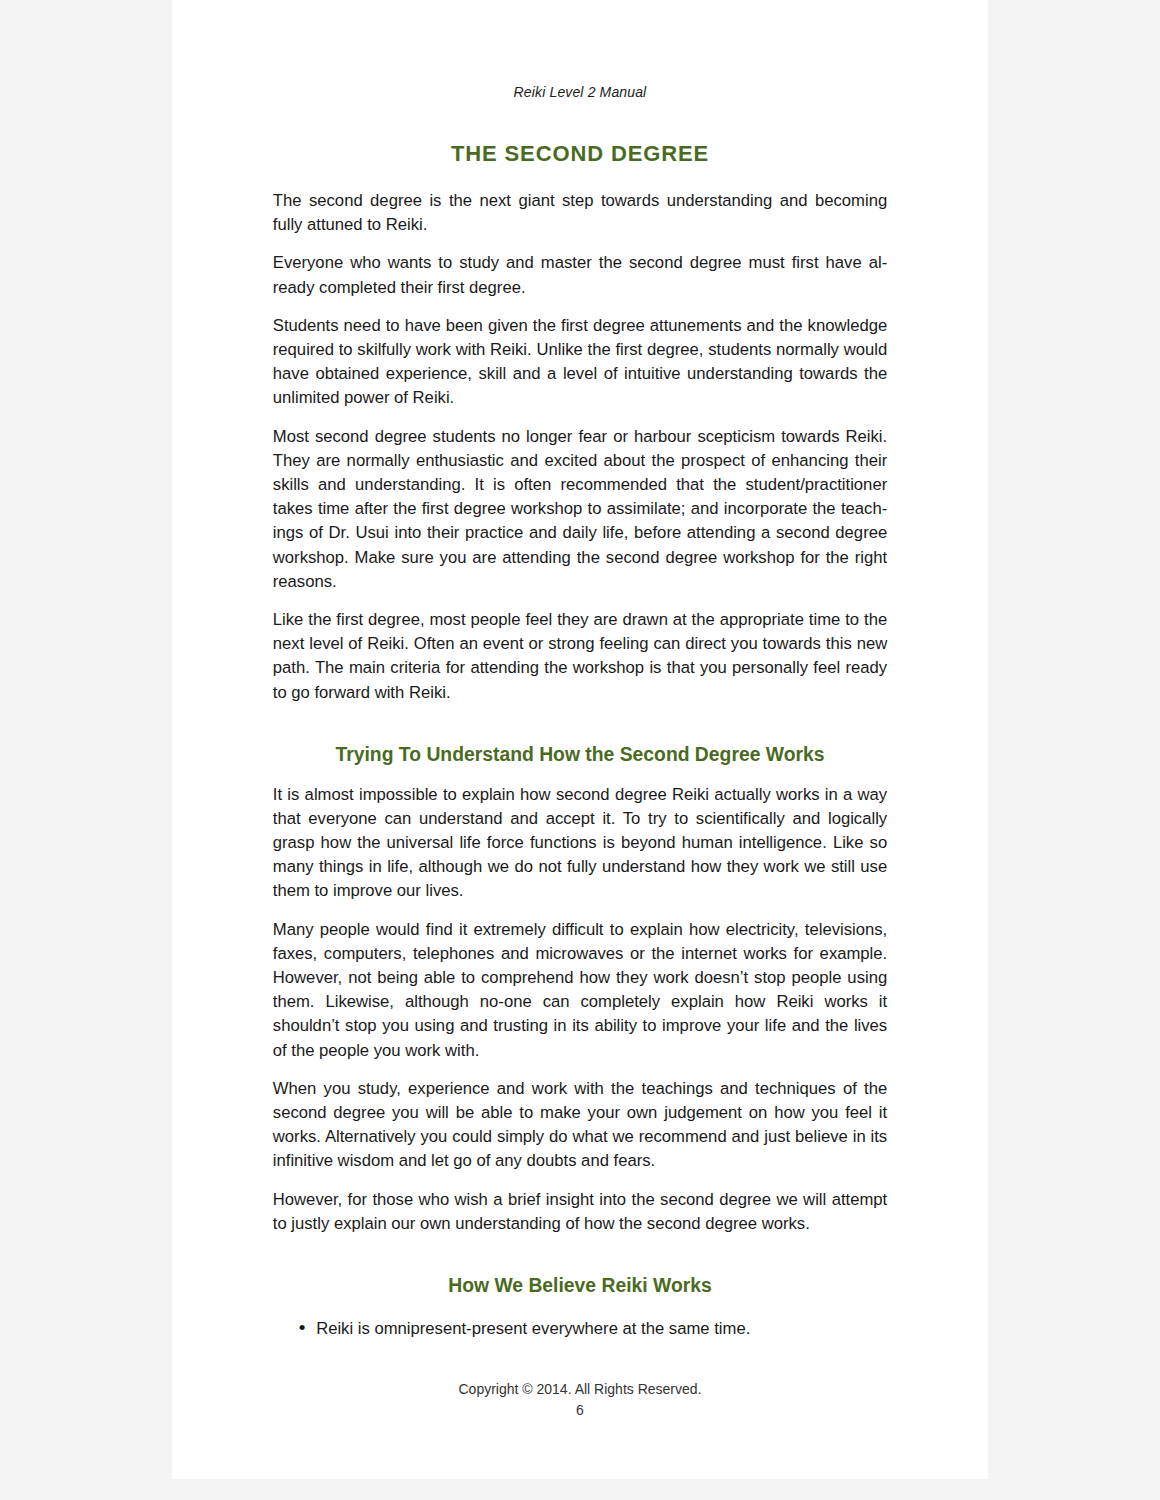Reiki Level 2 Manual
THE SECOND DEGREE
The second degree is the next giant step towards understanding and becoming fully attuned to Reiki.
Everyone who wants to study and master the second degree must first have already completed their first degree.
Students need to have been given the first degree attunements and the knowledge required to skilfully work with Reiki. Unlike the first degree, students normally would have obtained experience, skill and a level of intuitive understanding towards the unlimited power of Reiki.
Most second degree students no longer fear or harbour scepticism towards Reiki. They are normally enthusiastic and excited about the prospect of enhancing their skills and understanding. It is often recommended that the student/practitioner takes time after the first degree workshop to assimilate; and incorporate the teachings of Dr. Usui into their practice and daily life, before attending a second degree workshop. Make sure you are attending the second degree workshop for the right reasons.
Like the first degree, most people feel they are drawn at the appropriate time to the next level of Reiki. Often an event or strong feeling can direct you towards this new path. The main criteria for attending the workshop is that you personally feel ready to go forward with Reiki.
Trying To Understand How the Second Degree Works
It is almost impossible to explain how second degree Reiki actually works in a way that everyone can understand and accept it. To try to scientifically and logically grasp how the universal life force functions is beyond human intelligence. Like so many things in life, although we do not fully understand how they work we still use them to improve our lives.
Many people would find it extremely difficult to explain how electricity, televisions, faxes, computers, telephones and microwaves or the internet works for example. However, not being able to comprehend how they work doesn’t stop people using them. Likewise, although no-one can completely explain how Reiki works it shouldn’t stop you using and trusting in its ability to improve your life and the lives of the people you work with.
When you study, experience and work with the teachings and techniques of the second degree you will be able to make your own judgement on how you feel it works. Alternatively you could simply do what we recommend and just believe in its infinitive wisdom and let go of any doubts and fears.
However, for those who wish a brief insight into the second degree we will attempt to justly explain our own understanding of how the second degree works.
How We Believe Reiki Works
Reiki is omnipresent-present everywhere at the same time.
Copyright © 2014. All Rights Reserved. 6